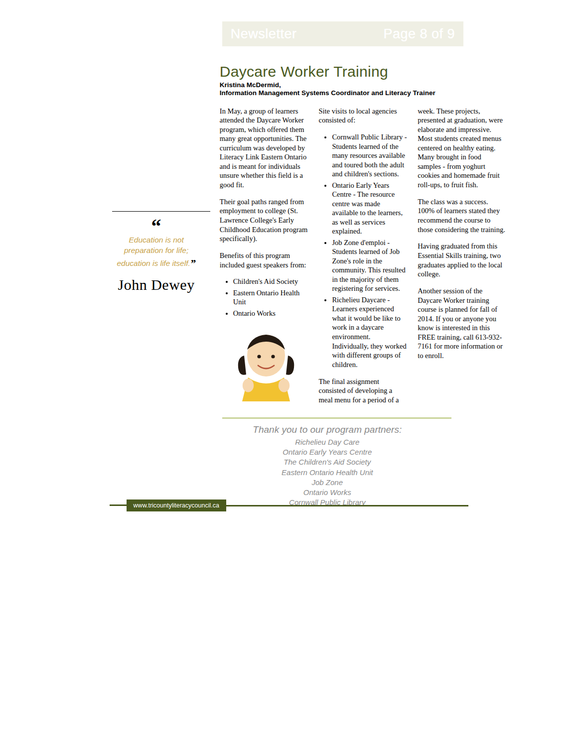Newsletter Page 8 of 9
“
Education is not preparation for life; education is life itself.”
John Dewey
Daycare Worker Training
Kristina McDermid,
Information Management Systems Coordinator and Literacy Trainer
In May, a group of learners attended the Daycare Worker program, which offered them many great opportunities. The curriculum was developed by Literacy Link Eastern Ontario and is meant for individuals unsure whether this field is a good fit.
Their goal paths ranged from employment to college (St. Lawrence College's Early Childhood Education program specifically).
Benefits of this program included guest speakers from:
Children's Aid Society
Eastern Ontario Health Unit
Ontario Works
Site visits to local agencies consisted of:
Cornwall Public Library - Students learned of the many resources available and toured both the adult and children's sections.
Ontario Early Years Centre - The resource centre was made available to the learners, as well as services explained.
Job Zone d'emploi - Students learned of Job Zone's role in the community. This resulted in the majority of them registering for services.
Richelieu Daycare - Learners experienced what it would be like to work in a daycare environment. Individually, they worked with different groups of children.
The final assignment consisted of developing a meal menu for a period of a week. These projects, presented at graduation, were elaborate and impressive. Most students created menus centered on healthy eating. Many brought in food samples - from yoghurt cookies and homemade fruit roll-ups, to fruit fish.
The class was a success. 100% of learners stated they recommend the course to those considering the training.
Having graduated from this Essential Skills training, two graduates applied to the local college.
Another session of the Daycare Worker training course is planned for fall of 2014. If you or anyone you know is interested in this FREE training, call 613-932-7161 for more information or to enroll.
Thank you to our program partners:
Richelieu Day Care
Ontario Early Years Centre
The Children's Aid Society
Eastern Ontario Health Unit
Job Zone
Ontario Works
Cornwall Public Library
www.tricountyliteracycouncil.ca